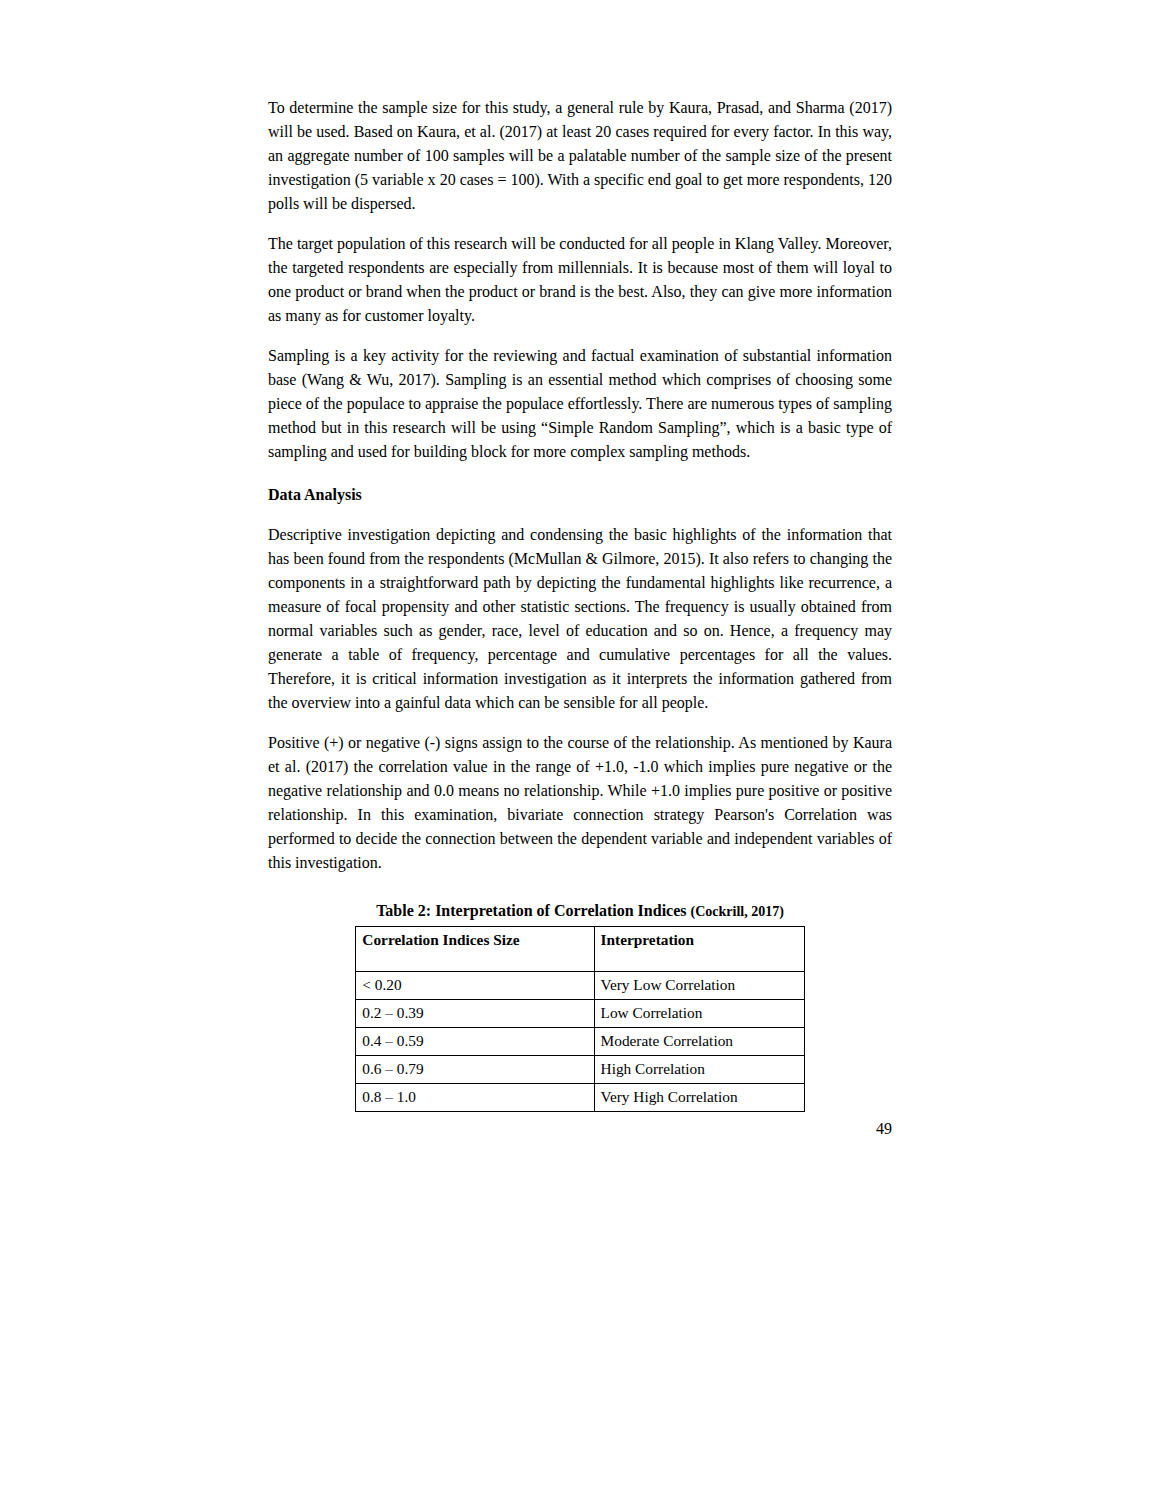To determine the sample size for this study, a general rule by Kaura, Prasad, and Sharma (2017) will be used. Based on Kaura, et al. (2017) at least 20 cases required for every factor. In this way, an aggregate number of 100 samples will be a palatable number of the sample size of the present investigation (5 variable x 20 cases = 100). With a specific end goal to get more respondents, 120 polls will be dispersed.
The target population of this research will be conducted for all people in Klang Valley. Moreover, the targeted respondents are especially from millennials. It is because most of them will loyal to one product or brand when the product or brand is the best. Also, they can give more information as many as for customer loyalty.
Sampling is a key activity for the reviewing and factual examination of substantial information base (Wang & Wu, 2017). Sampling is an essential method which comprises of choosing some piece of the populace to appraise the populace effortlessly. There are numerous types of sampling method but in this research will be using “Simple Random Sampling”, which is a basic type of sampling and used for building block for more complex sampling methods.
Data Analysis
Descriptive investigation depicting and condensing the basic highlights of the information that has been found from the respondents (McMullan & Gilmore, 2015). It also refers to changing the components in a straightforward path by depicting the fundamental highlights like recurrence, a measure of focal propensity and other statistic sections. The frequency is usually obtained from normal variables such as gender, race, level of education and so on. Hence, a frequency may generate a table of frequency, percentage and cumulative percentages for all the values. Therefore, it is critical information investigation as it interprets the information gathered from the overview into a gainful data which can be sensible for all people.
Positive (+) or negative (-) signs assign to the course of the relationship. As mentioned by Kaura et al. (2017) the correlation value in the range of +1.0, -1.0 which implies pure negative or the negative relationship and 0.0 means no relationship. While +1.0 implies pure positive or positive relationship. In this examination, bivariate connection strategy Pearson's Correlation was performed to decide the connection between the dependent variable and independent variables of this investigation.
Table 2: Interpretation of Correlation Indices (Cockrill, 2017)
| Correlation Indices Size | Interpretation |
| --- | --- |
| < 0.20 | Very Low Correlation |
| 0.2 – 0.39 | Low Correlation |
| 0.4 – 0.59 | Moderate Correlation |
| 0.6 – 0.79 | High Correlation |
| 0.8 – 1.0 | Very High Correlation |
49